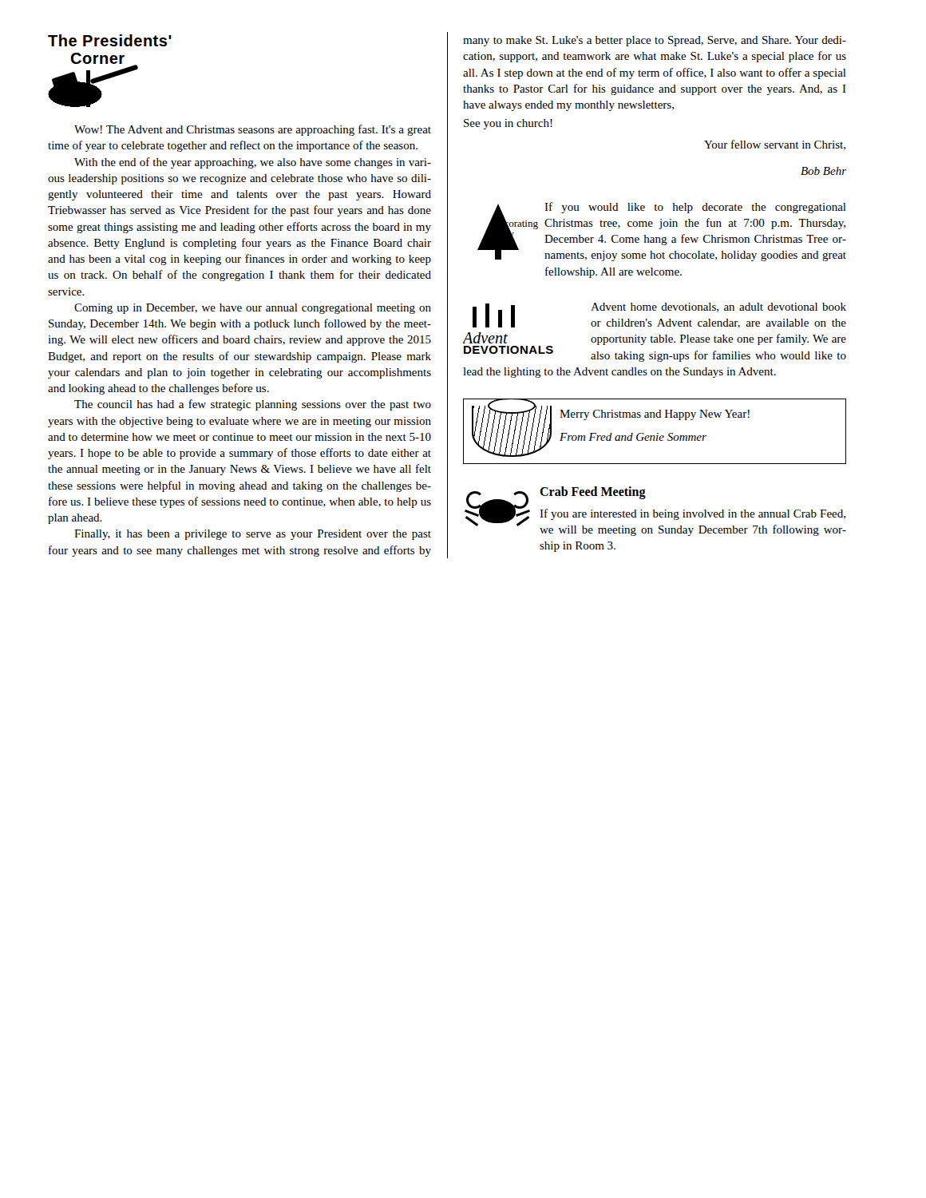The Presidents'Corner
Wow! The Advent and Christmas seasons are approaching fast. It's a great time of year to celebrate together and reflect on the importance of the season.
With the end of the year approaching, we also have some changes in various leadership positions so we recognize and celebrate those who have so diligently volunteered their time and talents over the past years. Howard Triebwasser has served as Vice President for the past four years and has done some great things assisting me and leading other efforts across the board in my absence. Betty Englund is completing four years as the Finance Board chair and has been a vital cog in keeping our finances in order and working to keep us on track. On behalf of the congregation I thank them for their dedicated service.
Coming up in December, we have our annual congregational meeting on Sunday, December 14th. We begin with a potluck lunch followed by the meeting. We will elect new officers and board chairs, review and approve the 2015 Budget, and report on the results of our stewardship campaign. Please mark your calendars and plan to join together in celebrating our accomplishments and looking ahead to the challenges before us.
The council has had a few strategic planning sessions over the past two years with the objective being to evaluate where we are in meeting our mission and to determine how we meet or continue to meet our mission in the next 5-10 years. I hope to be able to provide a summary of those efforts to date either at the annual meeting or in the January News & Views. I believe we have all felt these sessions were helpful in moving ahead and taking on the challenges before us. I believe these types of sessions need to continue, when able, to help us plan ahead.
Finally, it has been a privilege to serve as your President over the past four years and to see many challenges met with strong resolve and efforts by many to make St. Luke's a better place to Spread, Serve, and Share. Your dedication, support, and teamwork are what make St. Luke's a special place for us all. As I step down at the end of my term of office, I also want to offer a special thanks to Pastor Carl for his guidance and support over the years. And, as I have always ended my monthly newsletters,
See you in church!
Your fellow servant in Christ,
Bob Behr
Decorating
Party
If you would like to help decorate the congregational Christmas tree, come join the fun at 7:00 p.m. Thursday, December 4. Come hang a few Chrismon Christmas Tree ornaments, enjoy some hot chocolate, holiday goodies and great fellowship. All are welcome.
Advent DEVOTIONALS
Advent home devotionals, an adult devotional book or children's Advent calendar, are available on the opportunity table. Please take one per family. We are also taking sign-ups for families who would like to lead the lighting to the Advent candles on the Sundays in Advent.
Merry Christmas and Happy New Year!
From Fred and Genie Sommer
Crab Feed Meeting
If you are interested in being involved in the annual Crab Feed, we will be meeting on Sunday December 7th following worship in Room 3.